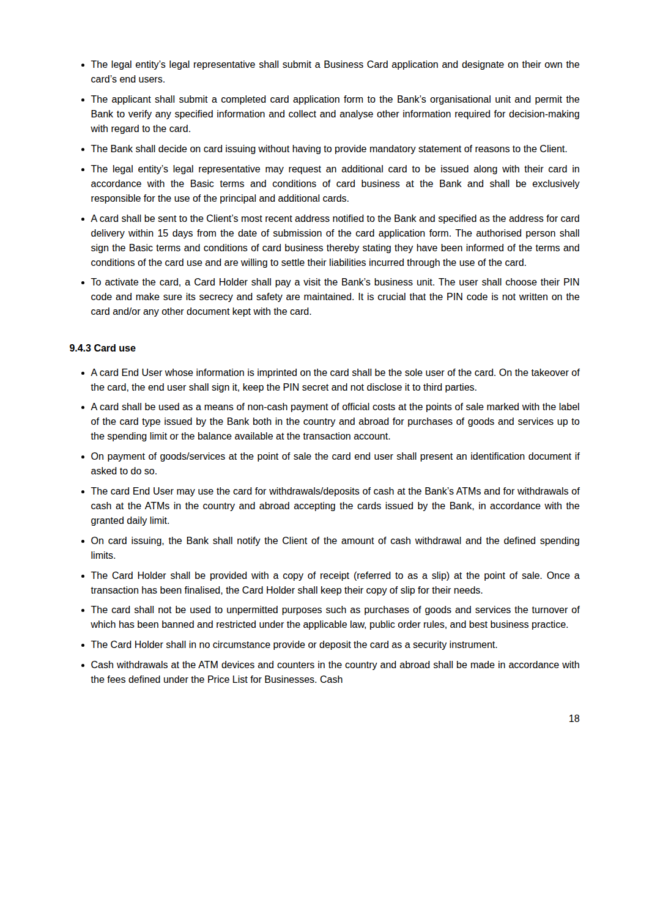The legal entity’s legal representative shall submit a Business Card application and designate on their own the card’s end users.
The applicant shall submit a completed card application form to the Bank’s organisational unit and permit the Bank to verify any specified information and collect and analyse other information required for decision-making with regard to the card.
The Bank shall decide on card issuing without having to provide mandatory statement of reasons to the Client.
The legal entity’s legal representative may request an additional card to be issued along with their card in accordance with the Basic terms and conditions of card business at the Bank and shall be exclusively responsible for the use of the principal and additional cards.
A card shall be sent to the Client’s most recent address notified to the Bank and specified as the address for card delivery within 15 days from the date of submission of the card application form. The authorised person shall sign the Basic terms and conditions of card business thereby stating they have been informed of the terms and conditions of the card use and are willing to settle their liabilities incurred through the use of the card.
To activate the card, a Card Holder shall pay a visit the Bank’s business unit. The user shall choose their PIN code and make sure its secrecy and safety are maintained. It is crucial that the PIN code is not written on the card and/or any other document kept with the card.
9.4.3 Card use
A card End User whose information is imprinted on the card shall be the sole user of the card. On the takeover of the card, the end user shall sign it, keep the PIN secret and not disclose it to third parties.
A card shall be used as a means of non-cash payment of official costs at the points of sale marked with the label of the card type issued by the Bank both in the country and abroad for purchases of goods and services up to the spending limit or the balance available at the transaction account.
On payment of goods/services at the point of sale the card end user shall present an identification document if asked to do so.
The card End User may use the card for withdrawals/deposits of cash at the Bank’s ATMs and for withdrawals of cash at the ATMs in the country and abroad accepting the cards issued by the Bank, in accordance with the granted daily limit.
On card issuing, the Bank shall notify the Client of the amount of cash withdrawal and the defined spending limits.
The Card Holder shall be provided with a copy of receipt (referred to as a slip) at the point of sale. Once a transaction has been finalised, the Card Holder shall keep their copy of slip for their needs.
The card shall not be used to unpermitted purposes such as purchases of goods and services the turnover of which has been banned and restricted under the applicable law, public order rules, and best business practice.
The Card Holder shall in no circumstance provide or deposit the card as a security instrument.
Cash withdrawals at the ATM devices and counters in the country and abroad shall be made in accordance with the fees defined under the Price List for Businesses. Cash
18